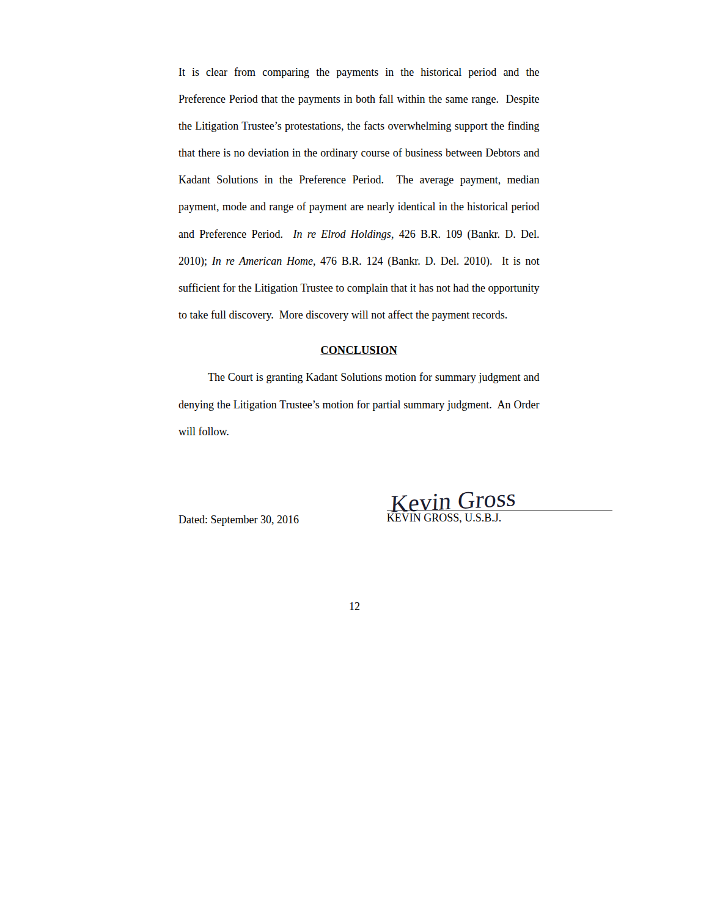It is clear from comparing the payments in the historical period and the Preference Period that the payments in both fall within the same range. Despite the Litigation Trustee’s protestations, the facts overwhelming support the finding that there is no deviation in the ordinary course of business between Debtors and Kadant Solutions in the Preference Period. The average payment, median payment, mode and range of payment are nearly identical in the historical period and Preference Period. In re Elrod Holdings, 426 B.R. 109 (Bankr. D. Del. 2010); In re American Home, 476 B.R. 124 (Bankr. D. Del. 2010). It is not sufficient for the Litigation Trustee to complain that it has not had the opportunity to take full discovery. More discovery will not affect the payment records.
CONCLUSION
The Court is granting Kadant Solutions motion for summary judgment and denying the Litigation Trustee’s motion for partial summary judgment. An Order will follow.
Dated: September 30, 2016
Kevin Gross
KEVIN GROSS, U.S.B.J.
12